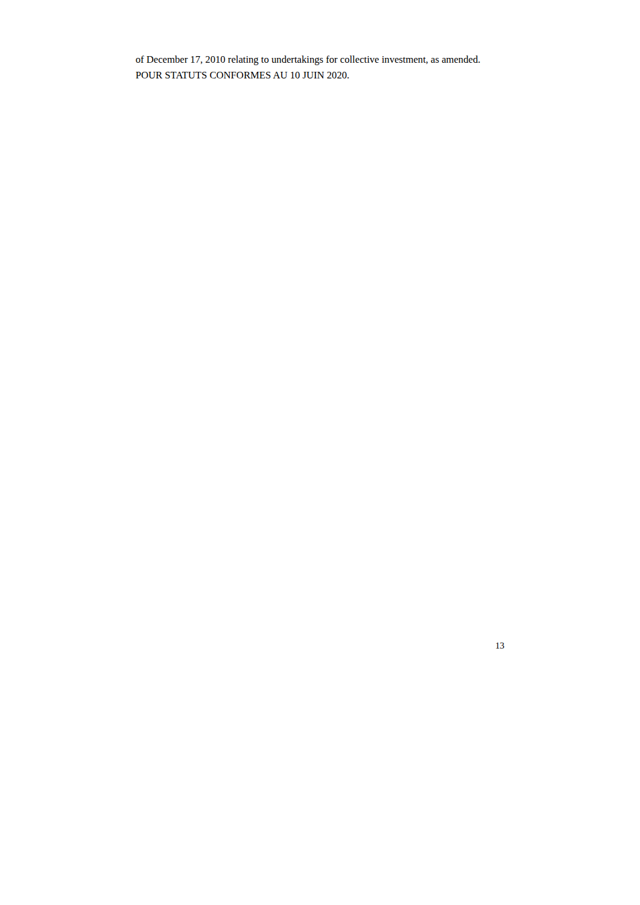of December 17, 2010 relating to undertakings for collective investment, as amended.
POUR STATUTS CONFORMES AU 10 JUIN 2020.
13